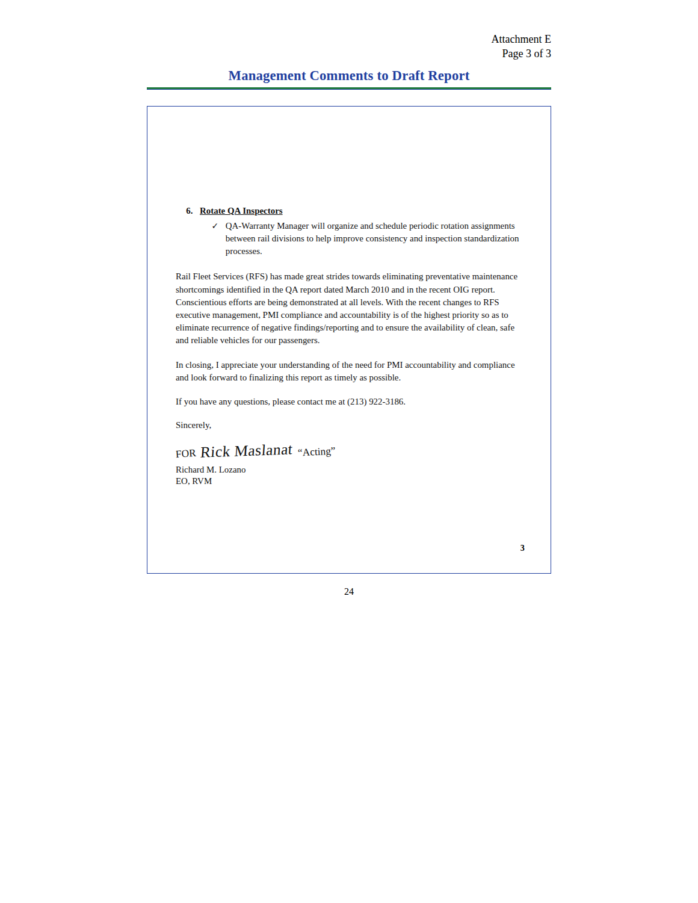Attachment E
Page 3 of 3
Management Comments to Draft Report
6. Rotate QA Inspectors
✓ QA-Warranty Manager will organize and schedule periodic rotation assignments between rail divisions to help improve consistency and inspection standardization processes.
Rail Fleet Services (RFS) has made great strides towards eliminating preventative maintenance shortcomings identified in the QA report dated March 2010 and in the recent OIG report. Conscientious efforts are being demonstrated at all levels. With the recent changes to RFS executive management, PMI compliance and accountability is of the highest priority so as to eliminate recurrence of negative findings/reporting and to ensure the availability of clean, safe and reliable vehicles for our passengers.
In closing, I appreciate your understanding of the need for PMI accountability and compliance and look forward to finalizing this report as timely as possible.
If you have any questions, please contact me at (213) 922-3186.
Sincerely,
FOR Rick Maslanat “Acting”
Richard M. Lozano
EO, RVM
3
24